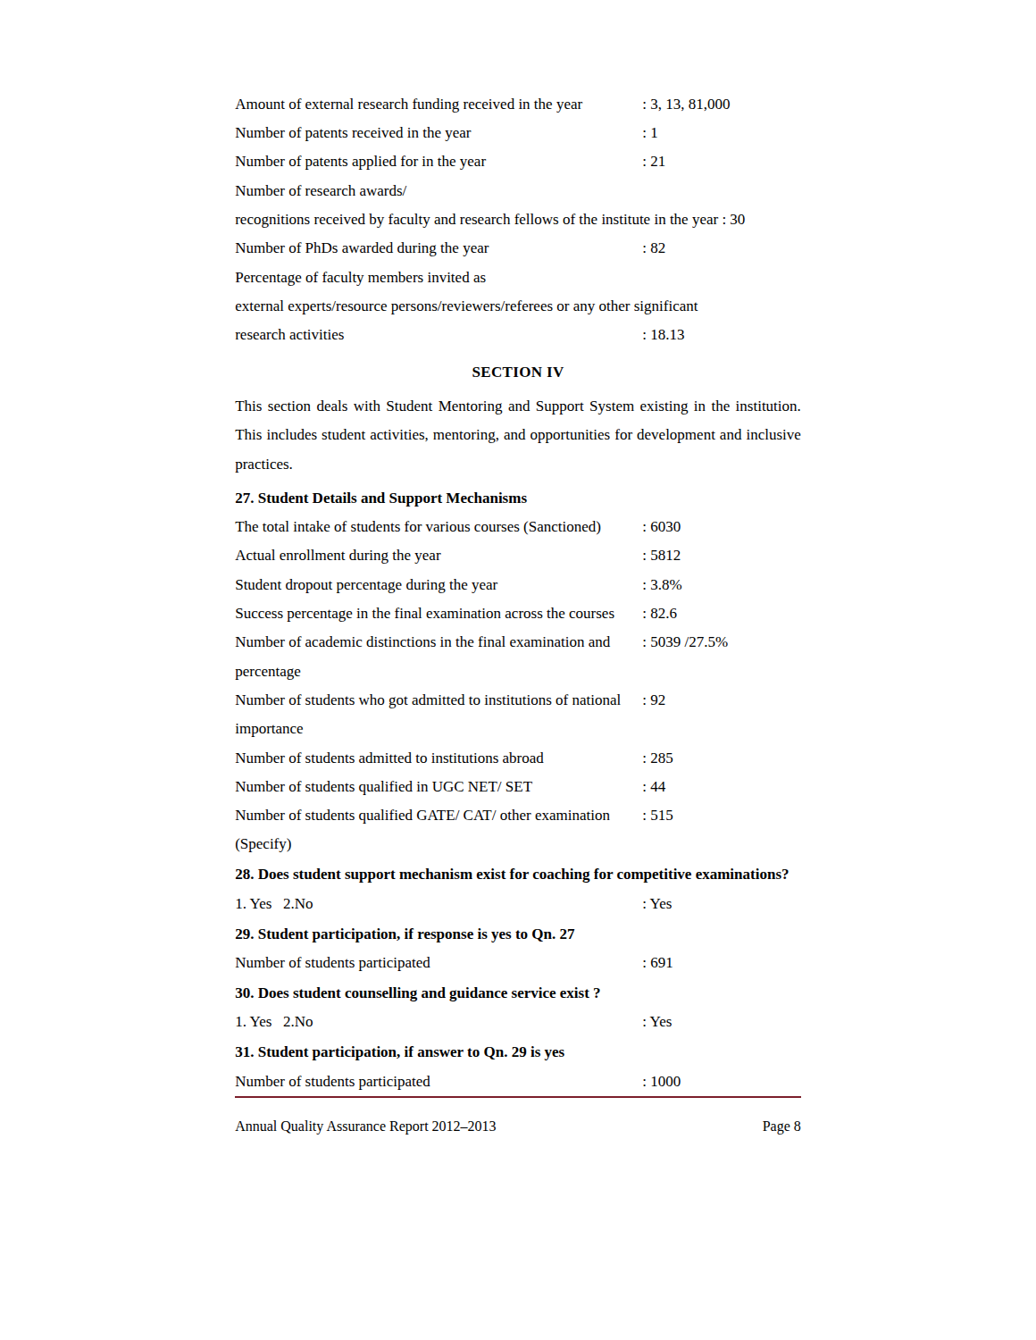Amount of external research funding received in the year : 3, 13, 81,000
Number of patents received in the year : 1
Number of patents applied for in the year : 21
Number of research awards/
recognitions received by faculty and research fellows of the institute in the year : 30
Number of PhDs awarded during the year : 82
Percentage of faculty members invited as
external experts/resource persons/reviewers/referees or any other significant
research activities : 18.13
SECTION IV
This section deals with Student Mentoring and Support System existing in the institution. This includes student activities, mentoring, and opportunities for development and inclusive practices.
27. Student Details and Support Mechanisms
The total intake of students for various courses (Sanctioned) : 6030
Actual enrollment during the year : 5812
Student dropout percentage during the year : 3.8%
Success percentage in the final examination across the courses : 82.6
Number of academic distinctions in the final examination and percentage : 5039 /27.5%
Number of students who got admitted to institutions of national importance : 92
Number of students admitted to institutions abroad : 285
Number of students qualified in UGC NET/ SET : 44
Number of students qualified GATE/ CAT/ other examination (Specify) : 515
28. Does student support mechanism exist for coaching for competitive examinations?
1. Yes 2.No : Yes
29. Student participation, if response is yes to Qn. 27
Number of students participated : 691
30. Does student counselling and guidance service exist ?
1. Yes 2.No : Yes
31. Student participation, if answer to Qn. 29 is yes
Number of students participated : 1000
Annual Quality Assurance Report 2012–2013
Page 8